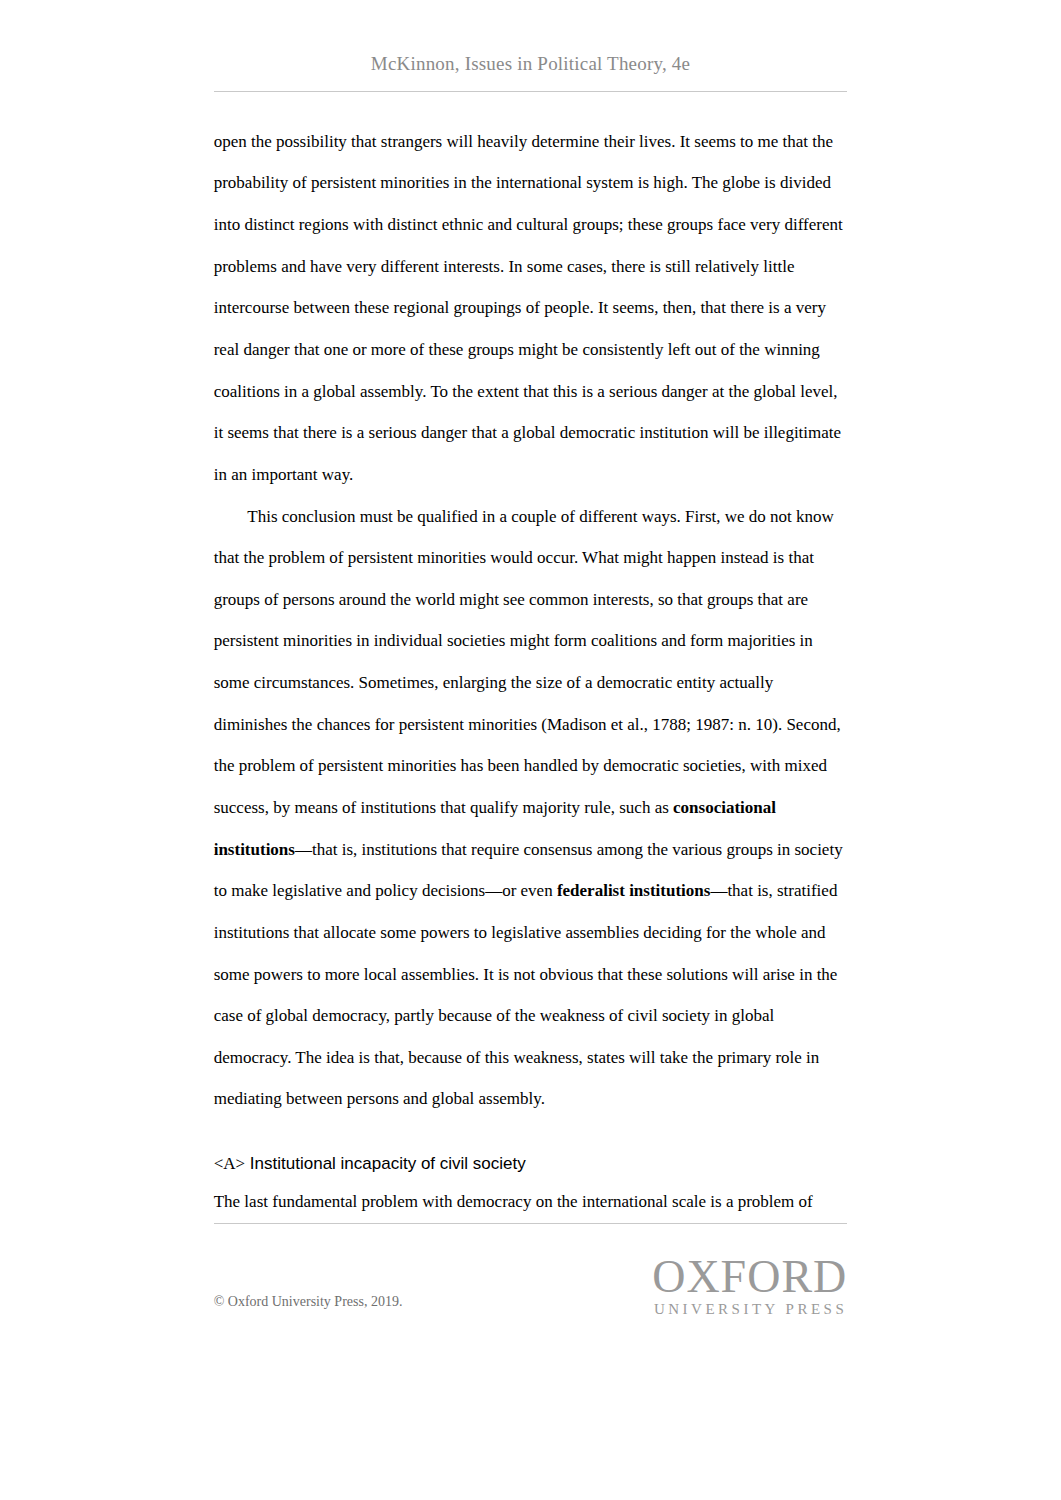McKinnon, Issues in Political Theory, 4e
open the possibility that strangers will heavily determine their lives. It seems to me that the probability of persistent minorities in the international system is high. The globe is divided into distinct regions with distinct ethnic and cultural groups; these groups face very different problems and have very different interests. In some cases, there is still relatively little intercourse between these regional groupings of people. It seems, then, that there is a very real danger that one or more of these groups might be consistently left out of the winning coalitions in a global assembly. To the extent that this is a serious danger at the global level, it seems that there is a serious danger that a global democratic institution will be illegitimate in an important way.
This conclusion must be qualified in a couple of different ways. First, we do not know that the problem of persistent minorities would occur. What might happen instead is that groups of persons around the world might see common interests, so that groups that are persistent minorities in individual societies might form coalitions and form majorities in some circumstances. Sometimes, enlarging the size of a democratic entity actually diminishes the chances for persistent minorities (Madison et al., 1788; 1987: n. 10). Second, the problem of persistent minorities has been handled by democratic societies, with mixed success, by means of institutions that qualify majority rule, such as consociational institutions—that is, institutions that require consensus among the various groups in society to make legislative and policy decisions—or even federalist institutions—that is, stratified institutions that allocate some powers to legislative assemblies deciding for the whole and some powers to more local assemblies. It is not obvious that these solutions will arise in the case of global democracy, partly because of the weakness of civil society in global democracy. The idea is that, because of this weakness, states will take the primary role in mediating between persons and global assembly.
<A> Institutional incapacity of civil society
The last fundamental problem with democracy on the international scale is a problem of
© Oxford University Press, 2019.
OXFORD UNIVERSITY PRESS